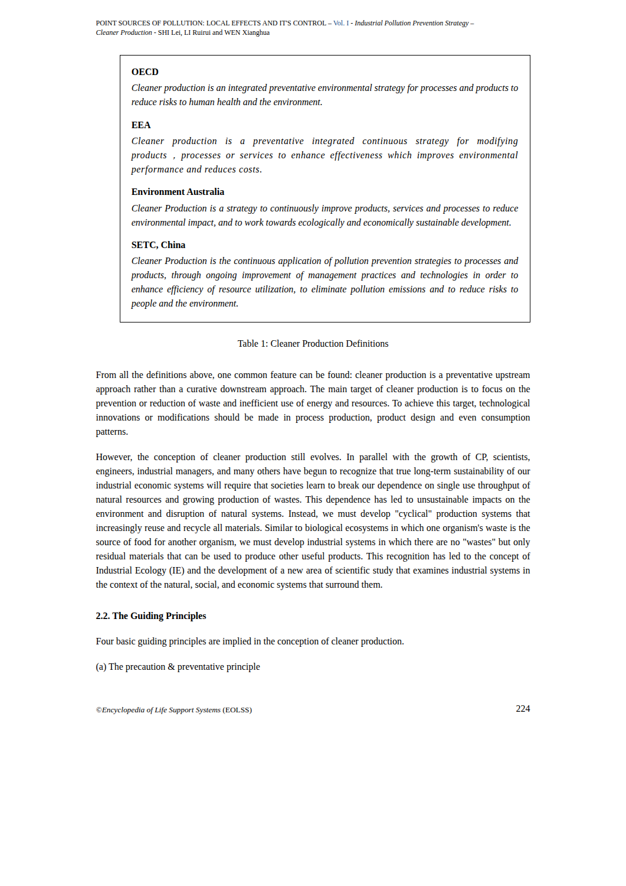POINT SOURCES OF POLLUTION: LOCAL EFFECTS AND IT'S CONTROL – Vol. I - Industrial Pollution Prevention Strategy –
Cleaner Production - SHI Lei, LI Ruirui and WEN Xianghua
OECD
Cleaner production is an integrated preventative environmental strategy for processes and products to reduce risks to human health and the environment.
EEA
Cleaner production is a preventative integrated continuous strategy for modifying products，processes or services to enhance effectiveness which improves environmental performance and reduces costs.
Environment Australia
Cleaner Production is a strategy to continuously improve products, services and processes to reduce environmental impact, and to work towards ecologically and economically sustainable development.
SETC, China
Cleaner Production is the continuous application of pollution prevention strategies to processes and products, through ongoing improvement of management practices and technologies in order to enhance efficiency of resource utilization, to eliminate pollution emissions and to reduce risks to people and the environment.
Table 1: Cleaner Production Definitions
From all the definitions above, one common feature can be found: cleaner production is a preventative upstream approach rather than a curative downstream approach. The main target of cleaner production is to focus on the prevention or reduction of waste and inefficient use of energy and resources. To achieve this target, technological innovations or modifications should be made in process production, product design and even consumption patterns.
However, the conception of cleaner production still evolves. In parallel with the growth of CP, scientists, engineers, industrial managers, and many others have begun to recognize that true long-term sustainability of our industrial economic systems will require that societies learn to break our dependence on single use throughput of natural resources and growing production of wastes. This dependence has led to unsustainable impacts on the environment and disruption of natural systems. Instead, we must develop "cyclical" production systems that increasingly reuse and recycle all materials. Similar to biological ecosystems in which one organism's waste is the source of food for another organism, we must develop industrial systems in which there are no "wastes" but only residual materials that can be used to produce other useful products. This recognition has led to the concept of Industrial Ecology (IE) and the development of a new area of scientific study that examines industrial systems in the context of the natural, social, and economic systems that surround them.
2.2. The Guiding Principles
Four basic guiding principles are implied in the conception of cleaner production.
(a) The precaution & preventative principle
©Encyclopedia of Life Support Systems (EOLSS) 224